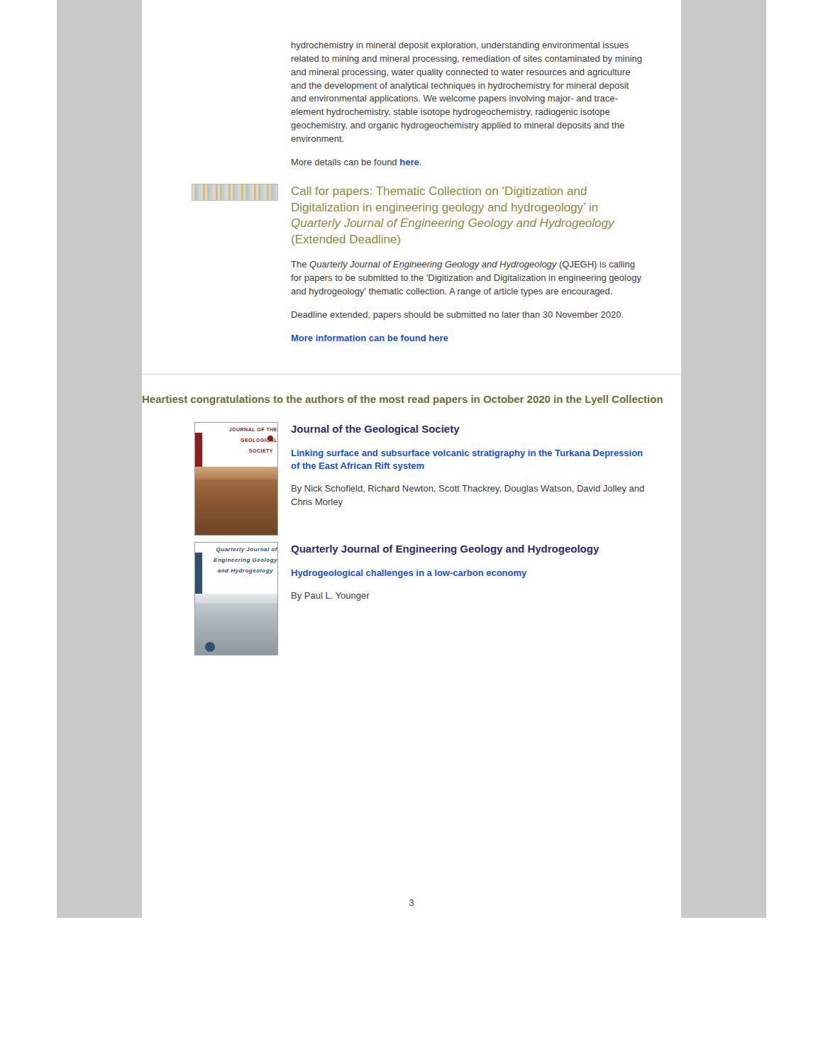hydrochemistry in mineral deposit exploration, understanding environmental issues related to mining and mineral processing, remediation of sites contaminated by mining and mineral processing, water quality connected to water resources and agriculture and the development of analytical techniques in hydrochemistry for mineral deposit and environmental applications. We welcome papers involving major- and trace-element hydrochemistry, stable isotope hydrogeochemistry, radiogenic isotope geochemistry, and organic hydrogeochemistry applied to mineral deposits and the environment.
More details can be found here.
Call for papers: Thematic Collection on ‘Digitization and Digitalization in engineering geology and hydrogeology’ in Quarterly Journal of Engineering Geology and Hydrogeology (Extended Deadline)
The Quarterly Journal of Engineering Geology and Hydrogeology (QJEGH) is calling for papers to be submitted to the 'Digitization and Digitalization in engineering geology and hydrogeology' thematic collection. A range of article types are encouraged.
Deadline extended, papers should be submitted no later than 30 November 2020.
More information can be found here
Heartiest congratulations to the authors of the most read papers in October 2020 in the Lyell Collection
Journal of the
Geological
Society
Journal of the Geological Society
Linking surface and subsurface volcanic stratigraphy in the Turkana Depression of the East African Rift system
By Nick Schofield, Richard Newton, Scott Thackrey, Douglas Watson, David Jolley and Chris Morley
Quarterly Journal of
Engineering Geology
and Hydrogeology
Quarterly Journal of Engineering Geology and Hydrogeology
Hydrogeological challenges in a low-carbon economy
By Paul L. Younger
3